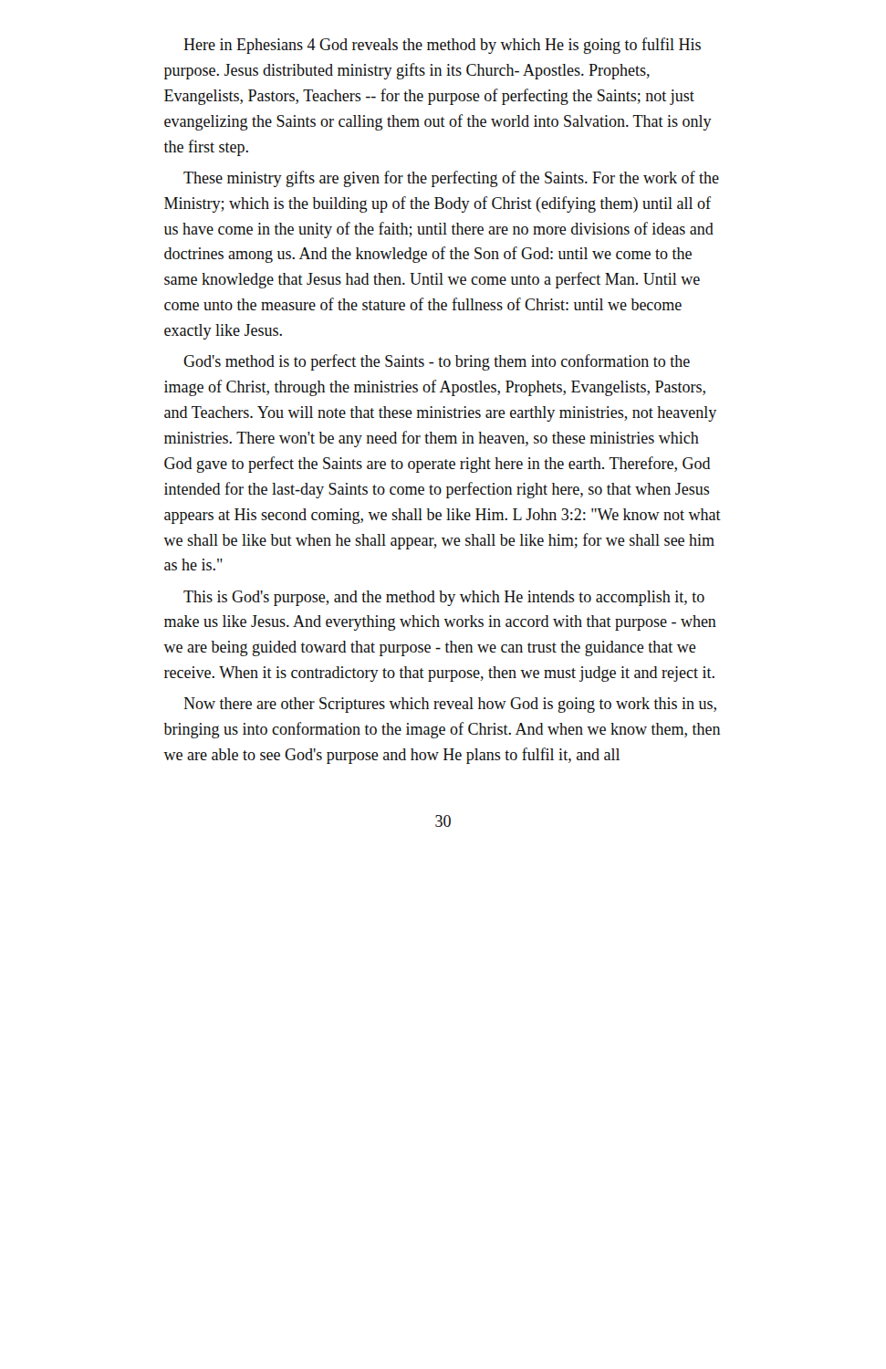Here in Ephesians 4 God reveals the method by which He is going to fulfil His purpose. Jesus distributed ministry gifts in its Church- Apostles. Prophets, Evangelists, Pastors, Teachers -- for the purpose of perfecting the Saints; not just evangelizing the Saints or calling them out of the world into Salvation. That is only the first step.
These ministry gifts are given for the perfecting of the Saints. For the work of the Ministry; which is the building up of the Body of Christ (edifying them) until all of us have come in the unity of the faith; until there are no more divisions of ideas and doctrines among us. And the knowledge of the Son of God: until we come to the same knowledge that Jesus had then. Until we come unto a perfect Man. Until we come unto the measure of the stature of the fullness of Christ: until we become exactly like Jesus.
God's method is to perfect the Saints - to bring them into conformation to the image of Christ, through the ministries of Apostles, Prophets, Evangelists, Pastors, and Teachers. You will note that these ministries are earthly ministries, not heavenly ministries. There won't be any need for them in heaven, so these ministries which God gave to perfect the Saints are to operate right here in the earth. Therefore, God intended for the last-day Saints to come to perfection right here, so that when Jesus appears at His second coming, we shall be like Him. L John 3:2: "We know not what we shall be like but when he shall appear, we shall be like him; for we shall see him as he is."
This is God's purpose, and the method by which He intends to accomplish it, to make us like Jesus. And everything which works in accord with that purpose - when we are being guided toward that purpose - then we can trust the guidance that we receive. When it is contradictory to that purpose, then we must judge it and reject it.
Now there are other Scriptures which reveal how God is going to work this in us, bringing us into conformation to the image of Christ. And when we know them, then we are able to see God's purpose and how He plans to fulfil it, and all
30